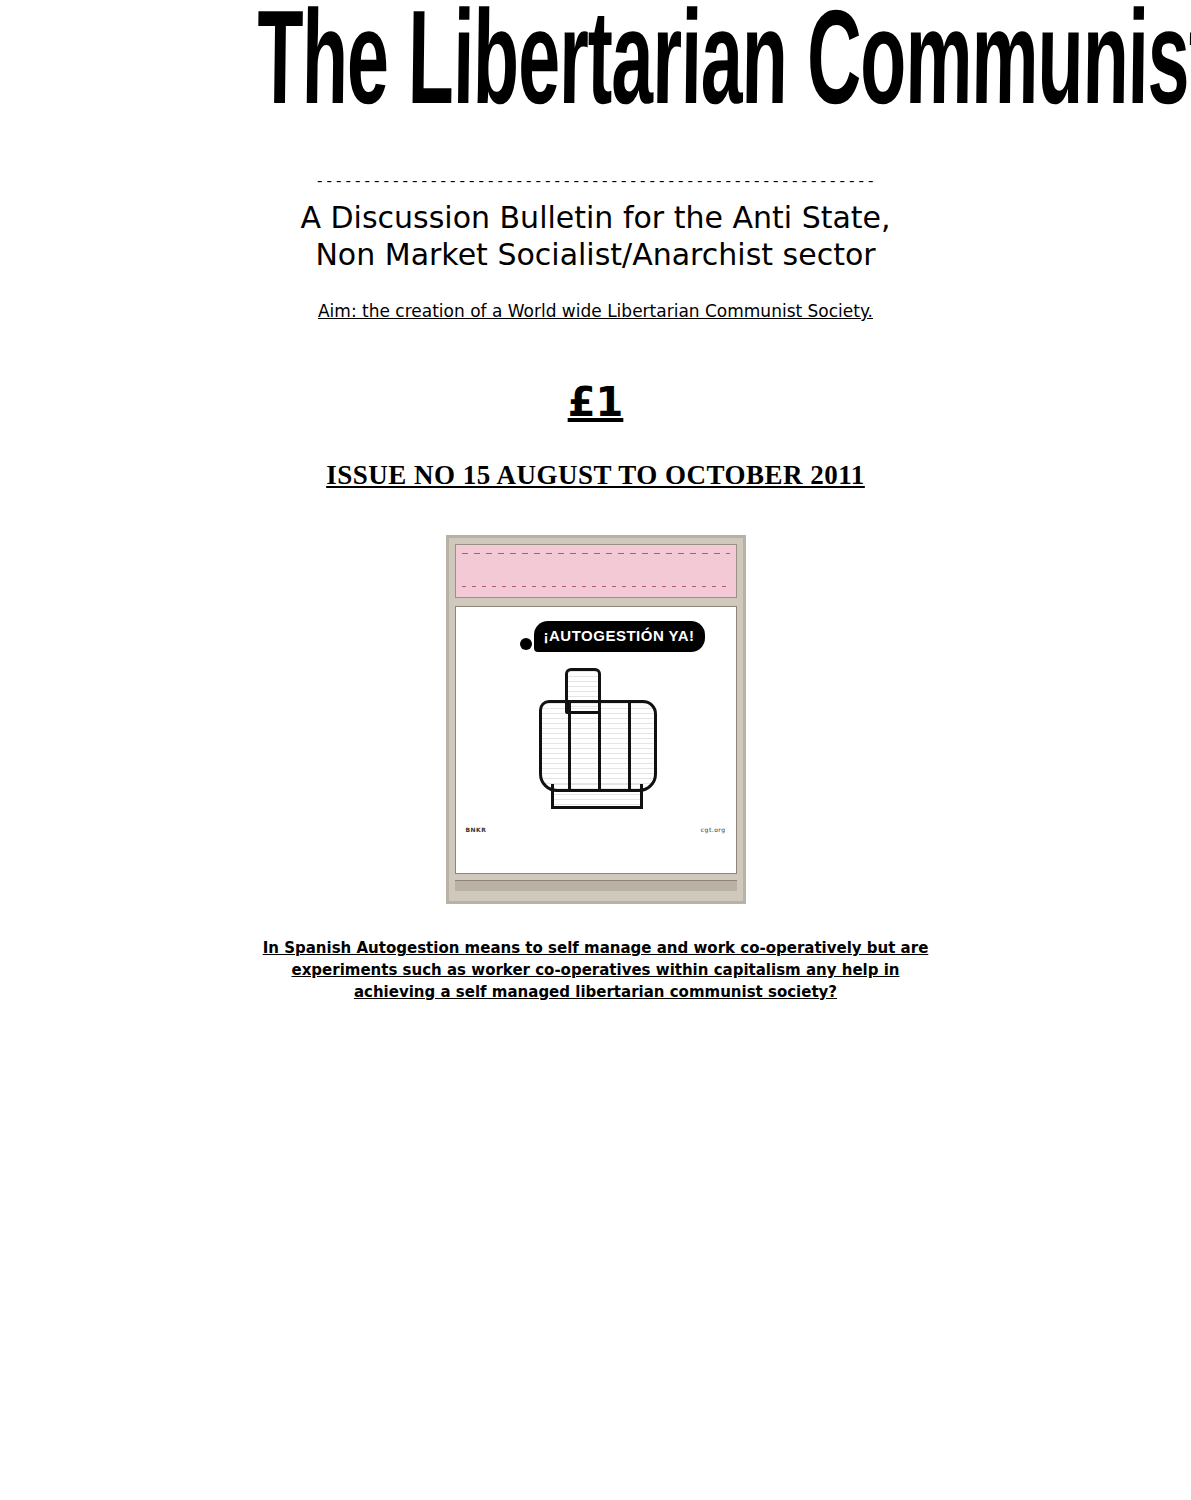The Libertarian Communist
-----------------------------------------------------------
A Discussion Bulletin for the Anti State,
Non Market Socialist/Anarchist sector
Aim: the creation of a World wide Libertarian Communist Society.
£1
Issue No 15 August to October 2011
¡AUTOGESTIÓN YA!
BNKR cgt.org
In Spanish Autogestion means to self manage and work co-operatively but are experiments such as worker co-operatives within capitalism any help in achieving a self managed libertarian communist society?